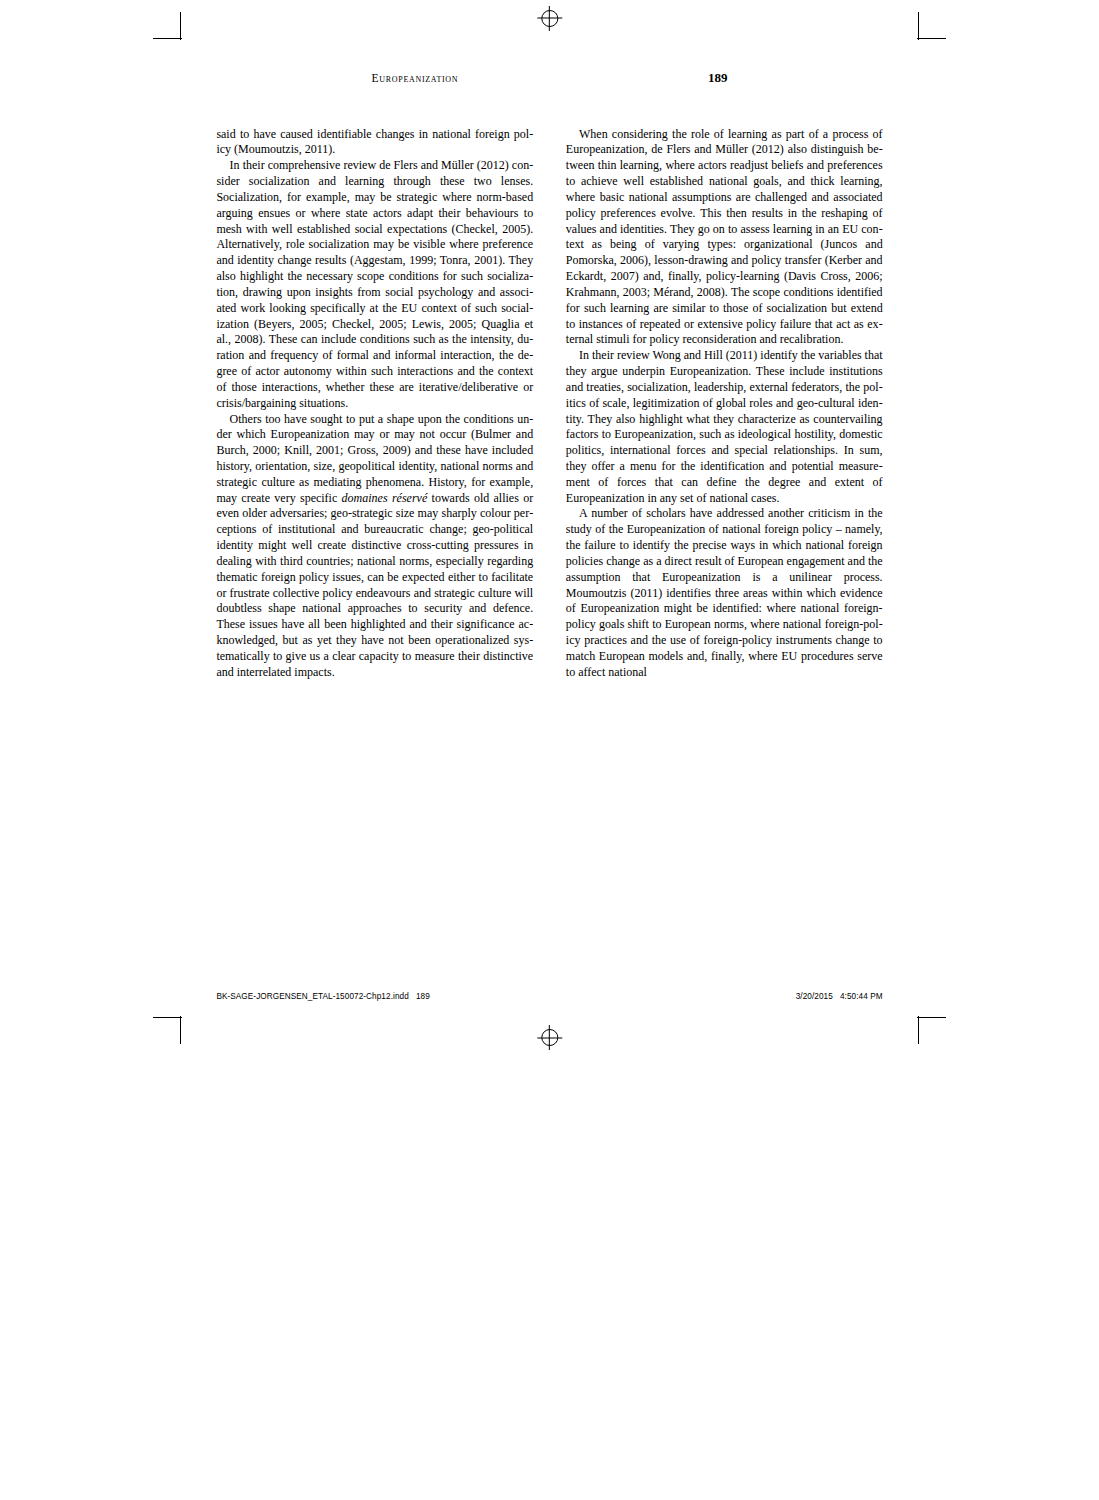Europeanization 189
said to have caused identifiable changes in national foreign policy (Moumoutzis, 2011).
In their comprehensive review de Flers and Müller (2012) consider socialization and learning through these two lenses. Socialization, for example, may be strategic where norm-based arguing ensues or where state actors adapt their behaviours to mesh with well established social expectations (Checkel, 2005). Alternatively, role socialization may be visible where preference and identity change results (Aggestam, 1999; Tonra, 2001). They also highlight the necessary scope conditions for such socialization, drawing upon insights from social psychology and associated work looking specifically at the EU context of such socialization (Beyers, 2005; Checkel, 2005; Lewis, 2005; Quaglia et al., 2008). These can include conditions such as the intensity, duration and frequency of formal and informal interaction, the degree of actor autonomy within such interactions and the context of those interactions, whether these are iterative/deliberative or crisis/bargaining situations.
Others too have sought to put a shape upon the conditions under which Europeanization may or may not occur (Bulmer and Burch, 2000; Knill, 2001; Gross, 2009) and these have included history, orientation, size, geopolitical identity, national norms and strategic culture as mediating phenomena. History, for example, may create very specific domaines réservé towards old allies or even older adversaries; geo-strategic size may sharply colour perceptions of institutional and bureaucratic change; geo-political identity might well create distinctive cross-cutting pressures in dealing with third countries; national norms, especially regarding thematic foreign policy issues, can be expected either to facilitate or frustrate collective policy endeavours and strategic culture will doubtless shape national approaches to security and defence. These issues have all been highlighted and their significance acknowledged, but as yet they have not been operationalized systematically to give us a clear capacity to measure their distinctive and interrelated impacts.
When considering the role of learning as part of a process of Europeanization, de Flers and Müller (2012) also distinguish between thin learning, where actors readjust beliefs and preferences to achieve well established national goals, and thick learning, where basic national assumptions are challenged and associated policy preferences evolve. This then results in the reshaping of values and identities. They go on to assess learning in an EU context as being of varying types: organizational (Juncos and Pomorska, 2006), lesson-drawing and policy transfer (Kerber and Eckardt, 2007) and, finally, policy-learning (Davis Cross, 2006; Krahmann, 2003; Mérand, 2008). The scope conditions identified for such learning are similar to those of socialization but extend to instances of repeated or extensive policy failure that act as external stimuli for policy reconsideration and recalibration.
In their review Wong and Hill (2011) identify the variables that they argue underpin Europeanization. These include institutions and treaties, socialization, leadership, external federators, the politics of scale, legitimization of global roles and geo-cultural identity. They also highlight what they characterize as countervailing factors to Europeanization, such as ideological hostility, domestic politics, international forces and special relationships. In sum, they offer a menu for the identification and potential measurement of forces that can define the degree and extent of Europeanization in any set of national cases.
A number of scholars have addressed another criticism in the study of the Europeanization of national foreign policy – namely, the failure to identify the precise ways in which national foreign policies change as a direct result of European engagement and the assumption that Europeanization is a unilinear process. Moumoutzis (2011) identifies three areas within which evidence of Europeanization might be identified: where national foreign-policy goals shift to European norms, where national foreign-policy practices and the use of foreign-policy instruments change to match European models and, finally, where EU procedures serve to affect national
BK-SAGE-JORGENSEN_ETAL-150072-Chp12.indd 189 3/20/2015 4:50:44 PM